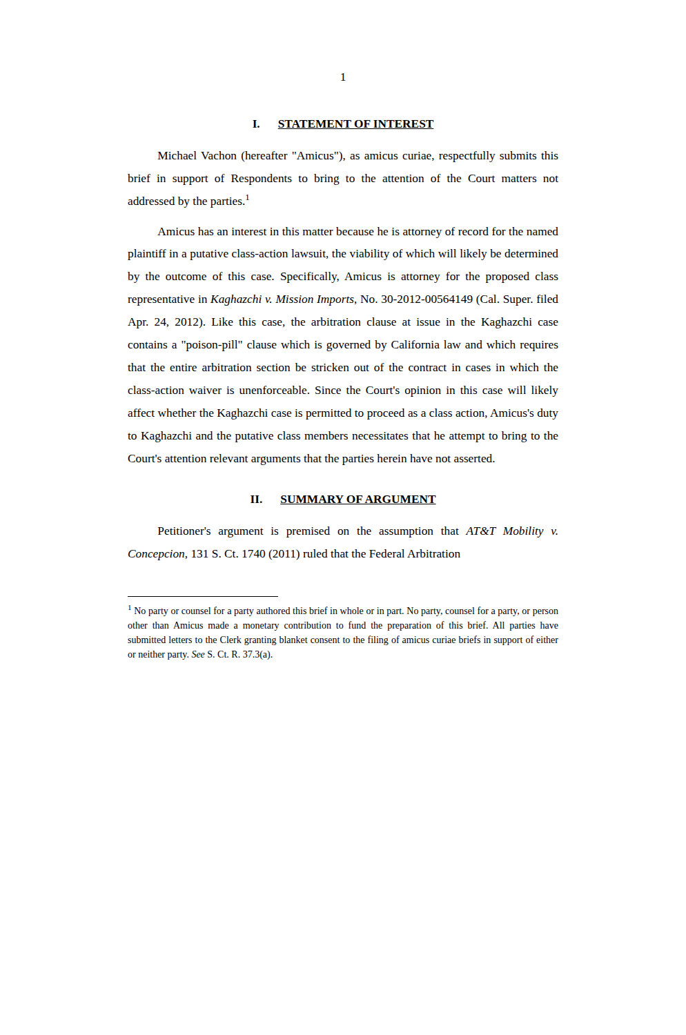1
I. STATEMENT OF INTEREST
Michael Vachon (hereafter "Amicus"), as amicus curiae, respectfully submits this brief in support of Respondents to bring to the attention of the Court matters not addressed by the parties.1
Amicus has an interest in this matter because he is attorney of record for the named plaintiff in a putative class-action lawsuit, the viability of which will likely be determined by the outcome of this case. Specifically, Amicus is attorney for the proposed class representative in Kaghazchi v. Mission Imports, No. 30-2012-00564149 (Cal. Super. filed Apr. 24, 2012). Like this case, the arbitration clause at issue in the Kaghazchi case contains a "poison-pill" clause which is governed by California law and which requires that the entire arbitration section be stricken out of the contract in cases in which the class-action waiver is unenforceable. Since the Court's opinion in this case will likely affect whether the Kaghazchi case is permitted to proceed as a class action, Amicus's duty to Kaghazchi and the putative class members necessitates that he attempt to bring to the Court's attention relevant arguments that the parties herein have not asserted.
II. SUMMARY OF ARGUMENT
Petitioner's argument is premised on the assumption that AT&T Mobility v. Concepcion, 131 S. Ct. 1740 (2011) ruled that the Federal Arbitration
1 No party or counsel for a party authored this brief in whole or in part. No party, counsel for a party, or person other than Amicus made a monetary contribution to fund the preparation of this brief. All parties have submitted letters to the Clerk granting blanket consent to the filing of amicus curiae briefs in support of either or neither party. See S. Ct. R. 37.3(a).